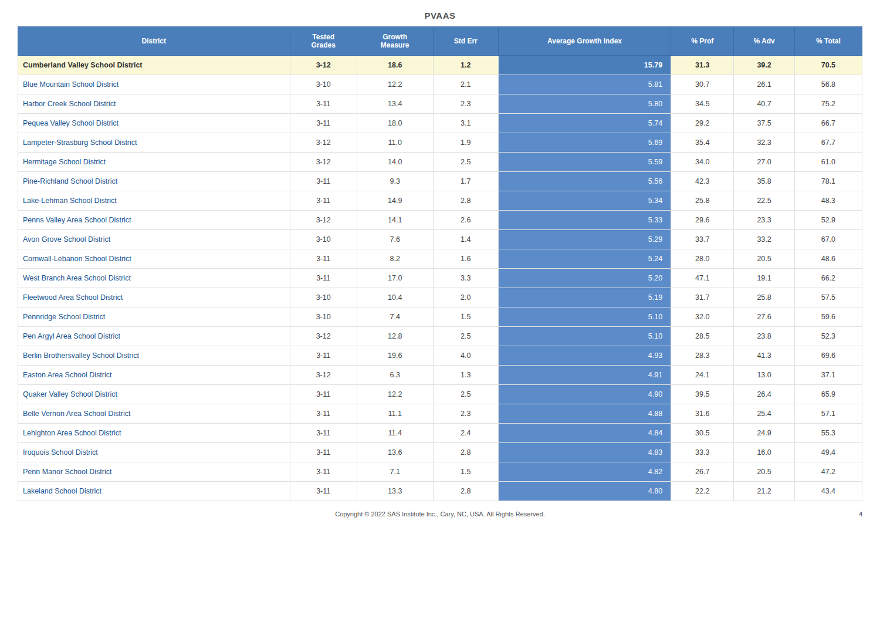PVAAS
| District | Tested Grades | Growth Measure | Std Err | Average Growth Index | % Prof | % Adv | % Total |
| --- | --- | --- | --- | --- | --- | --- | --- |
| Cumberland Valley School District | 3-12 | 18.6 | 1.2 | 15.79 | 31.3 | 39.2 | 70.5 |
| Blue Mountain School District | 3-10 | 12.2 | 2.1 | 5.81 | 30.7 | 26.1 | 56.8 |
| Harbor Creek School District | 3-11 | 13.4 | 2.3 | 5.80 | 34.5 | 40.7 | 75.2 |
| Pequea Valley School District | 3-11 | 18.0 | 3.1 | 5.74 | 29.2 | 37.5 | 66.7 |
| Lampeter-Strasburg School District | 3-12 | 11.0 | 1.9 | 5.69 | 35.4 | 32.3 | 67.7 |
| Hermitage School District | 3-12 | 14.0 | 2.5 | 5.59 | 34.0 | 27.0 | 61.0 |
| Pine-Richland School District | 3-11 | 9.3 | 1.7 | 5.56 | 42.3 | 35.8 | 78.1 |
| Lake-Lehman School District | 3-11 | 14.9 | 2.8 | 5.34 | 25.8 | 22.5 | 48.3 |
| Penns Valley Area School District | 3-12 | 14.1 | 2.6 | 5.33 | 29.6 | 23.3 | 52.9 |
| Avon Grove School District | 3-10 | 7.6 | 1.4 | 5.29 | 33.7 | 33.2 | 67.0 |
| Cornwall-Lebanon School District | 3-11 | 8.2 | 1.6 | 5.24 | 28.0 | 20.5 | 48.6 |
| West Branch Area School District | 3-11 | 17.0 | 3.3 | 5.20 | 47.1 | 19.1 | 66.2 |
| Fleetwood Area School District | 3-10 | 10.4 | 2.0 | 5.19 | 31.7 | 25.8 | 57.5 |
| Pennridge School District | 3-10 | 7.4 | 1.5 | 5.10 | 32.0 | 27.6 | 59.6 |
| Pen Argyl Area School District | 3-12 | 12.8 | 2.5 | 5.10 | 28.5 | 23.8 | 52.3 |
| Berlin Brothersvalley School District | 3-11 | 19.6 | 4.0 | 4.93 | 28.3 | 41.3 | 69.6 |
| Easton Area School District | 3-12 | 6.3 | 1.3 | 4.91 | 24.1 | 13.0 | 37.1 |
| Quaker Valley School District | 3-11 | 12.2 | 2.5 | 4.90 | 39.5 | 26.4 | 65.9 |
| Belle Vernon Area School District | 3-11 | 11.1 | 2.3 | 4.88 | 31.6 | 25.4 | 57.1 |
| Lehighton Area School District | 3-11 | 11.4 | 2.4 | 4.84 | 30.5 | 24.9 | 55.3 |
| Iroquois School District | 3-11 | 13.6 | 2.8 | 4.83 | 33.3 | 16.0 | 49.4 |
| Penn Manor School District | 3-11 | 7.1 | 1.5 | 4.82 | 26.7 | 20.5 | 47.2 |
| Lakeland School District | 3-11 | 13.3 | 2.8 | 4.80 | 22.2 | 21.2 | 43.4 |
Copyright © 2022 SAS Institute Inc., Cary, NC, USA. All Rights Reserved. 4